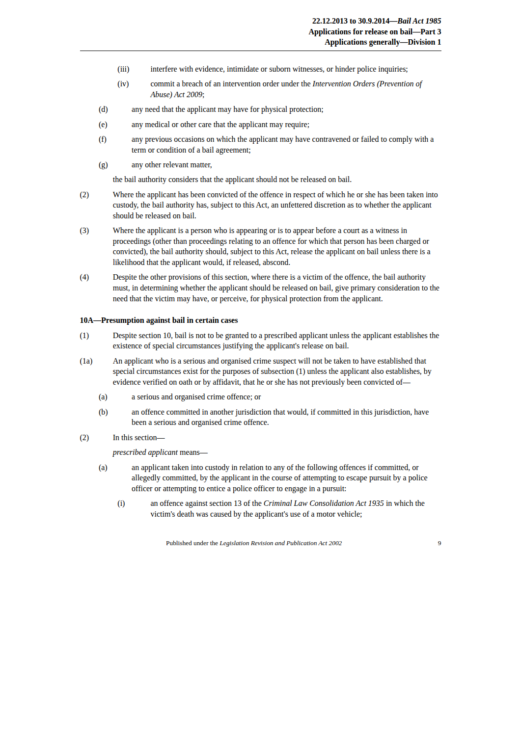22.12.2013 to 30.9.2014—Bail Act 1985 Applications for release on bail—Part 3 Applications generally—Division 1
(iii) interfere with evidence, intimidate or suborn witnesses, or hinder police inquiries;
(iv) commit a breach of an intervention order under the Intervention Orders (Prevention of Abuse) Act 2009;
(d) any need that the applicant may have for physical protection;
(e) any medical or other care that the applicant may require;
(f) any previous occasions on which the applicant may have contravened or failed to comply with a term or condition of a bail agreement;
(g) any other relevant matter,
the bail authority considers that the applicant should not be released on bail.
(2) Where the applicant has been convicted of the offence in respect of which he or she has been taken into custody, the bail authority has, subject to this Act, an unfettered discretion as to whether the applicant should be released on bail.
(3) Where the applicant is a person who is appearing or is to appear before a court as a witness in proceedings (other than proceedings relating to an offence for which that person has been charged or convicted), the bail authority should, subject to this Act, release the applicant on bail unless there is a likelihood that the applicant would, if released, abscond.
(4) Despite the other provisions of this section, where there is a victim of the offence, the bail authority must, in determining whether the applicant should be released on bail, give primary consideration to the need that the victim may have, or perceive, for physical protection from the applicant.
10A—Presumption against bail in certain cases
(1) Despite section 10, bail is not to be granted to a prescribed applicant unless the applicant establishes the existence of special circumstances justifying the applicant's release on bail.
(1a) An applicant who is a serious and organised crime suspect will not be taken to have established that special circumstances exist for the purposes of subsection (1) unless the applicant also establishes, by evidence verified on oath or by affidavit, that he or she has not previously been convicted of—
(a) a serious and organised crime offence; or
(b) an offence committed in another jurisdiction that would, if committed in this jurisdiction, have been a serious and organised crime offence.
(2) In this section—
prescribed applicant means—
(a) an applicant taken into custody in relation to any of the following offences if committed, or allegedly committed, by the applicant in the course of attempting to escape pursuit by a police officer or attempting to entice a police officer to engage in a pursuit:
(i) an offence against section 13 of the Criminal Law Consolidation Act 1935 in which the victim's death was caused by the applicant's use of a motor vehicle;
Published under the Legislation Revision and Publication Act 2002 9